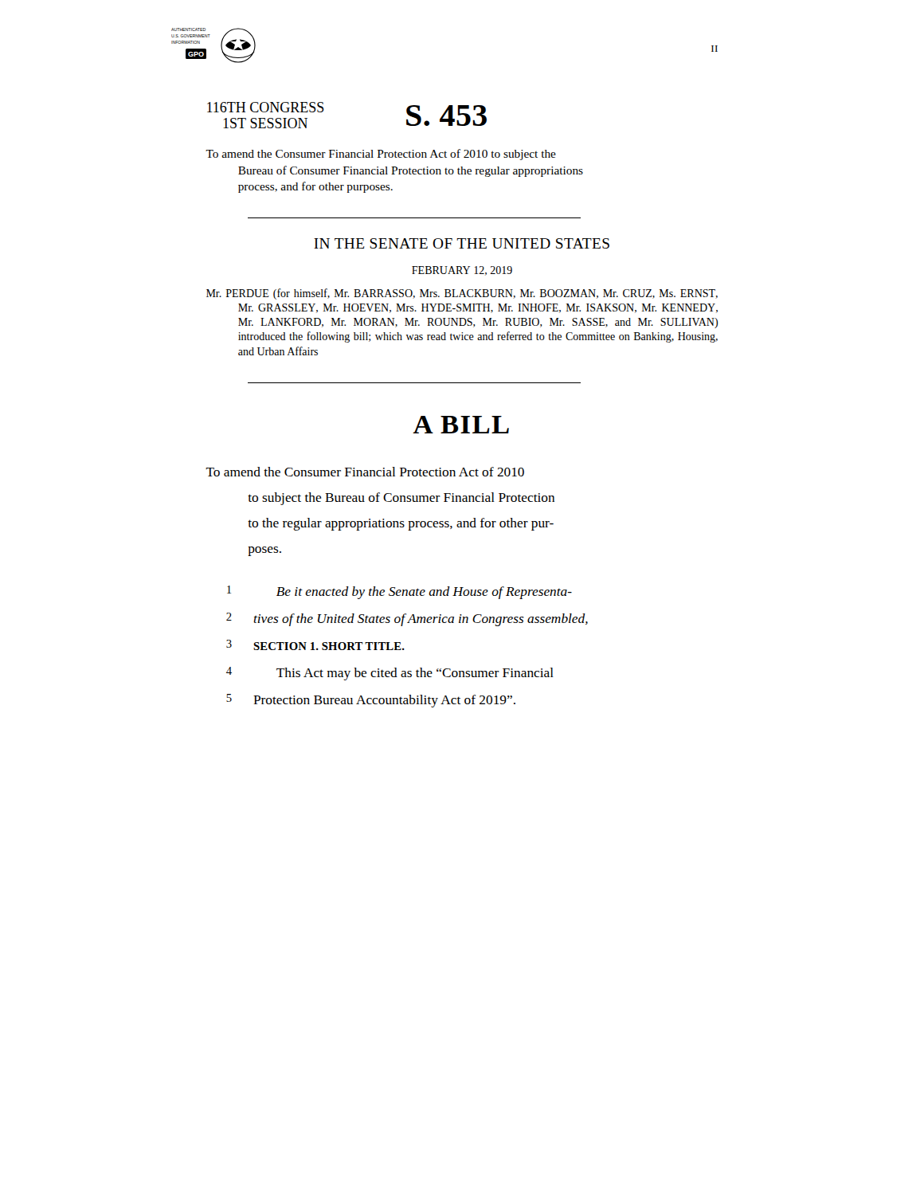AUTHENTICATED U.S. GOVERNMENT INFORMATION GPO
II
116TH CONGRESS 1ST SESSION
S. 453
To amend the Consumer Financial Protection Act of 2010 to subject the Bureau of Consumer Financial Protection to the regular appropriations process, and for other purposes.
IN THE SENATE OF THE UNITED STATES
FEBRUARY 12, 2019
Mr. PERDUE (for himself, Mr. BARRASSO, Mrs. BLACKBURN, Mr. BOOZMAN, Mr. CRUZ, Ms. ERNST, Mr. GRASSLEY, Mr. HOEVEN, Mrs. HYDE-SMITH, Mr. INHOFE, Mr. ISAKSON, Mr. KENNEDY, Mr. LANKFORD, Mr. MORAN, Mr. ROUNDS, Mr. RUBIO, Mr. SASSE, and Mr. SULLIVAN) introduced the following bill; which was read twice and referred to the Committee on Banking, Housing, and Urban Affairs
A BILL
To amend the Consumer Financial Protection Act of 2010 to subject the Bureau of Consumer Financial Protection to the regular appropriations process, and for other pur- poses.
Be it enacted by the Senate and House of Representa-
tives of the United States of America in Congress assembled,
SECTION 1. SHORT TITLE.
This Act may be cited as the “Consumer Financial
Protection Bureau Accountability Act of 2019”.